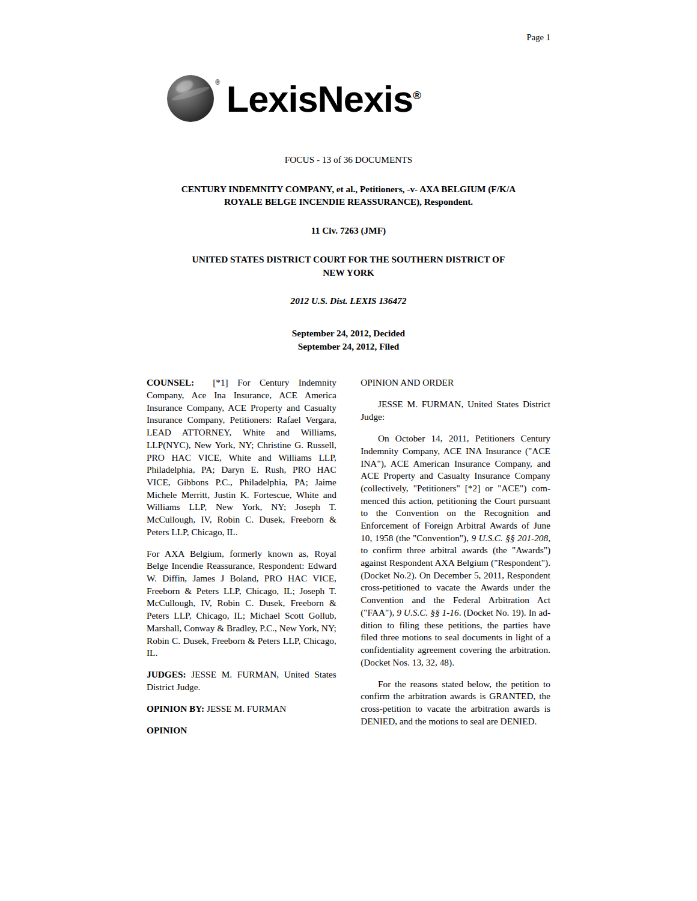Page 1
®
LexisNexis®
FOCUS - 13 of 36 DOCUMENTS
CENTURY INDEMNITY COMPANY, et al., Petitioners, -v- AXA BELGIUM (F/K/A ROYALE BELGE INCENDIE REASSURANCE), Respondent.
11 Civ. 7263 (JMF)
UNITED STATES DISTRICT COURT FOR THE SOUTHERN DISTRICT OF
NEW YORK
2012 U.S. Dist. LEXIS 136472
September 24, 2012, Decided
September 24, 2012, Filed
COUNSEL: [*1] For Century Indemnity Company, Ace Ina Insurance, ACE America Insurance Company, ACE Property and Casualty Insurance Company, Petitioners: Rafael Vergara, LEAD ATTORNEY, White and Williams, LLP(NYC), New York, NY; Christine G. Russell, PRO HAC VICE, White and Williams LLP, Philadelphia, PA; Daryn E. Rush, PRO HAC VICE, Gibbons P.C., Philadelphia, PA; Jaime Michele Merritt, Justin K. Fortescue, White and Williams LLP, New York, NY; Joseph T. McCullough, IV, Robin C. Dusek, Freeborn & Peters LLP, Chicago, IL.
For AXA Belgium, formerly known as, Royal Belge Incendie Reassurance, Respondent: Edward W. Diffin, James J Boland, PRO HAC VICE, Freeborn & Peters LLP, Chicago, IL; Joseph T. McCullough, IV, Robin C. Dusek, Freeborn & Peters LLP, Chicago, IL; Michael Scott Gollub, Marshall, Conway & Bradley, P.C., New York, NY; Robin C. Dusek, Freeborn & Peters LLP, Chicago, IL.
JUDGES: JESSE M. FURMAN, United States District Judge.
OPINION BY: JESSE M. FURMAN
OPINION
OPINION AND ORDER
JESSE M. FURMAN, United States District Judge:
On October 14, 2011, Petitioners Century Indemnity Company, ACE INA Insurance ("ACE INA"), ACE American Insurance Company, and ACE Property and Casualty Insurance Company (collectively, "Petitioners" [*2] or "ACE") commenced this action, petitioning the Court pursuant to the Convention on the Recognition and Enforcement of Foreign Arbitral Awards of June 10, 1958 (the "Convention"), 9 U.S.C. §§ 201-208, to confirm three arbitral awards (the "Awards") against Respondent AXA Belgium ("Respondent"). (Docket No.2). On December 5, 2011, Respondent cross-petitioned to vacate the Awards under the Convention and the Federal Arbitration Act ("FAA"), 9 U.S.C. §§ 1-16. (Docket No. 19). In addition to filing these petitions, the parties have filed three motions to seal documents in light of a confidentiality agreement covering the arbitration. (Docket Nos. 13, 32, 48).
For the reasons stated below, the petition to confirm the arbitration awards is GRANTED, the cross-petition to vacate the arbitration awards is DENIED, and the motions to seal are DENIED.